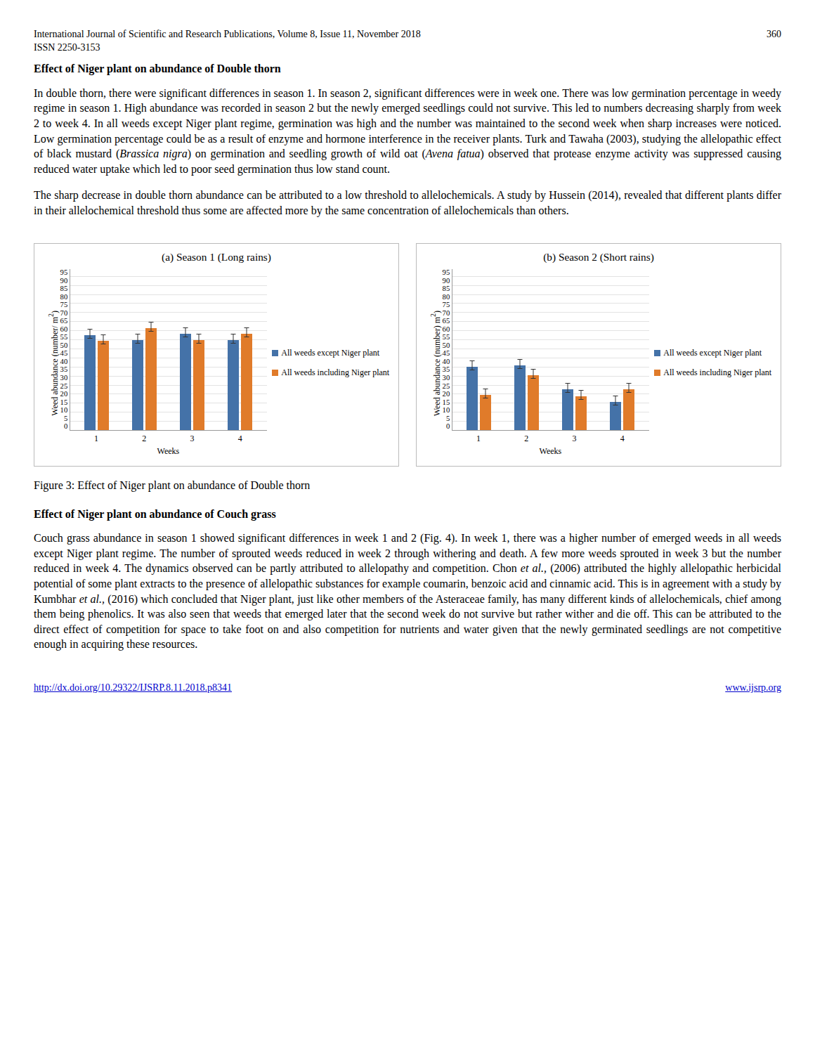International Journal of Scientific and Research Publications, Volume 8, Issue 11, November 2018 360
ISSN 2250-3153
Effect of Niger plant on abundance of Double thorn
In double thorn, there were significant differences in season 1. In season 2, significant differences were in week one. There was low germination percentage in weedy regime in season 1. High abundance was recorded in season 2 but the newly emerged seedlings could not survive. This led to numbers decreasing sharply from week 2 to week 4. In all weeds except Niger plant regime, germination was high and the number was maintained to the second week when sharp increases were noticed. Low germination percentage could be as a result of enzyme and hormone interference in the receiver plants. Turk and Tawaha (2003), studying the allelopathic effect of black mustard (Brassica nigra) on germination and seedling growth of wild oat (Avena fatua) observed that protease enzyme activity was suppressed causing reduced water uptake which led to poor seed germination thus low stand count.
The sharp decrease in double thorn abundance can be attributed to a low threshold to allelochemicals. A study by Hussein (2014), revealed that different plants differ in their allelochemical threshold thus some are affected more by the same concentration of allelochemicals than others.
(a) Season 1 (Long rains)
Weed abundance (number/ m2)
95908580757065605550454035302520151050
1234
Weeks
All weeds except Niger plant
All weeds including Niger plant
(b) Season 2 (Short rains)
Weed abundance (number) m2)
95908580757065605550454035302520151050
1234
Weeks
All weeds except Niger plant
All weeds including Niger plant
Figure 3: Effect of Niger plant on abundance of Double thorn
Effect of Niger plant on abundance of Couch grass
Couch grass abundance in season 1 showed significant differences in week 1 and 2 (Fig. 4). In week 1, there was a higher number of emerged weeds in all weeds except Niger plant regime. The number of sprouted weeds reduced in week 2 through withering and death. A few more weeds sprouted in week 3 but the number reduced in week 4. The dynamics observed can be partly attributed to allelopathy and competition. Chon et al., (2006) attributed the highly allelopathic herbicidal potential of some plant extracts to the presence of allelopathic substances for example coumarin, benzoic acid and cinnamic acid. This is in agreement with a study by Kumbhar et al., (2016) which concluded that Niger plant, just like other members of the Asteraceae family, has many different kinds of allelochemicals, chief among them being phenolics. It was also seen that weeds that emerged later that the second week do not survive but rather wither and die off. This can be attributed to the direct effect of competition for space to take foot on and also competition for nutrients and water given that the newly germinated seedlings are not competitive enough in acquiring these resources.
http://dx.doi.org/10.29322/IJSRP.8.11.2018.p8341 www.ijsrp.org